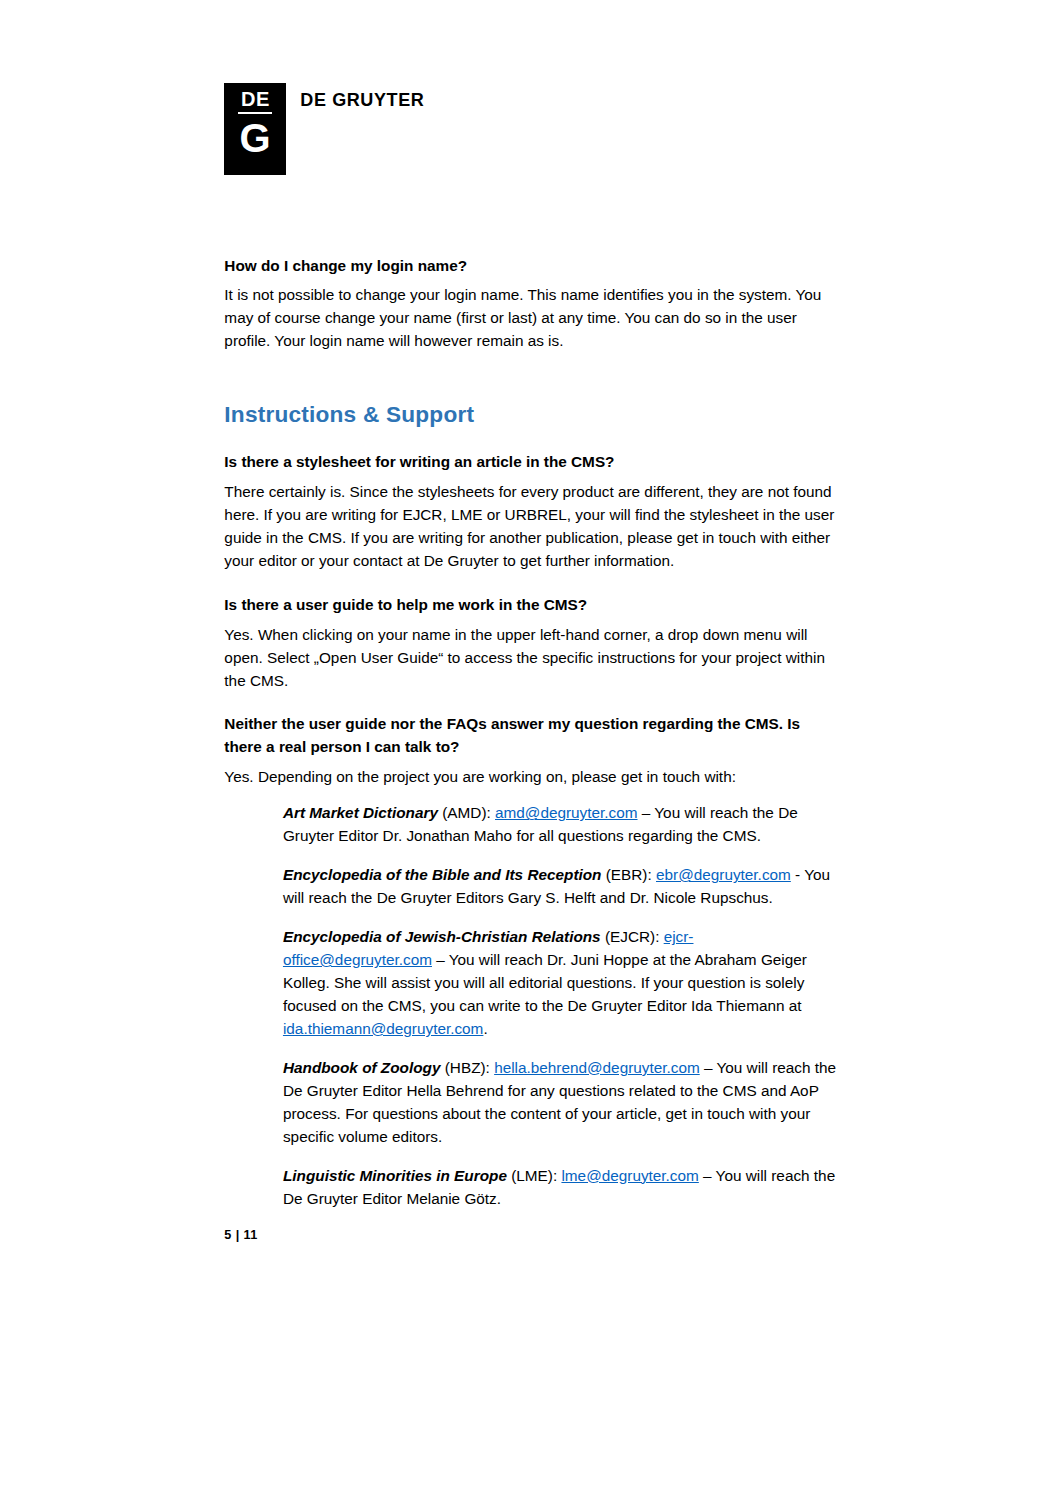DE G
DE GRUYTER
How do I change my login name?
It is not possible to change your login name. This name identifies you in the system. You may of course change your name (first or last) at any time. You can do so in the user profile. Your login name will however remain as is.
Instructions & Support
Is there a stylesheet for writing an article in the CMS?
There certainly is. Since the stylesheets for every product are different, they are not found here. If you are writing for EJCR, LME or URBREL, your will find the stylesheet in the user guide in the CMS. If you are writing for another publication, please get in touch with either your editor or your contact at De Gruyter to get further information.
Is there a user guide to help me work in the CMS?
Yes. When clicking on your name in the upper left-hand corner, a drop down menu will open. Select „Open User Guide“ to access the specific instructions for your project within the CMS.
Neither the user guide nor the FAQs answer my question regarding the CMS. Is there a real person I can talk to?
Yes. Depending on the project you are working on, please get in touch with:
Art Market Dictionary (AMD): amd@degruyter.com – You will reach the De Gruyter Editor Dr. Jonathan Maho for all questions regarding the CMS.
Encyclopedia of the Bible and Its Reception (EBR): ebr@degruyter.com - You will reach the De Gruyter Editors Gary S. Helft and Dr. Nicole Rupschus.
Encyclopedia of Jewish-Christian Relations (EJCR): ejcr-office@degruyter.com – You will reach Dr. Juni Hoppe at the Abraham Geiger Kolleg. She will assist you will all editorial questions. If your question is solely focused on the CMS, you can write to the De Gruyter Editor Ida Thiemann at ida.thiemann@degruyter.com.
Handbook of Zoology (HBZ): hella.behrend@degruyter.com – You will reach the De Gruyter Editor Hella Behrend for any questions related to the CMS and AoP process. For questions about the content of your article, get in touch with your specific volume editors.
Linguistic Minorities in Europe (LME): lme@degruyter.com – You will reach the De Gruyter Editor Melanie Götz.
5 | 11